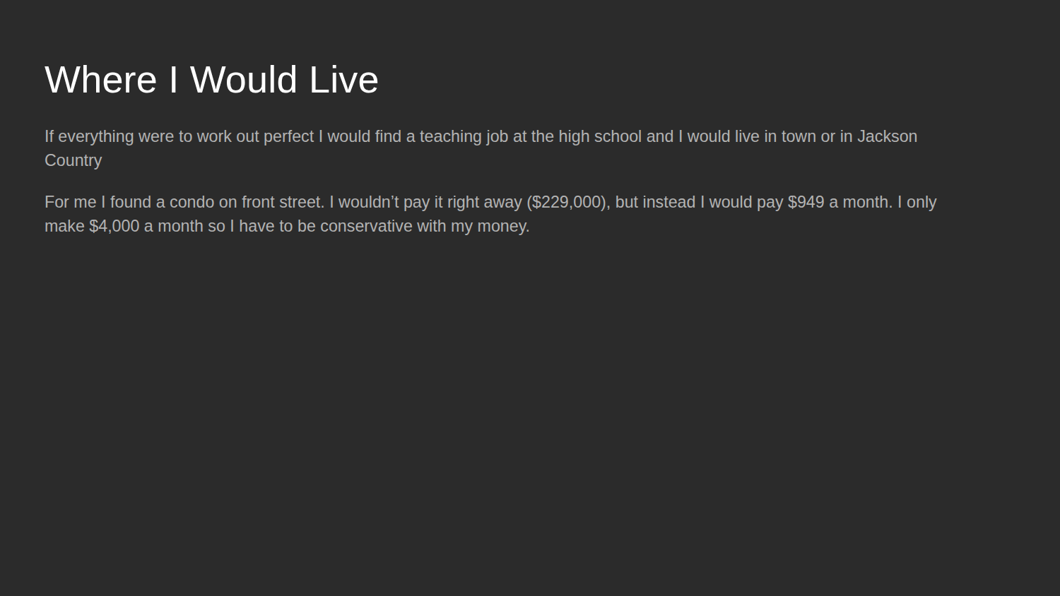Where I Would Live
If everything were to work out perfect I would find a teaching job at the high school and I would live in town or in Jackson Country
For me I found a condo on front street. I wouldn’t pay it right away ($229,000), but instead I would pay $949 a month. I only make $4,000 a month so I have to be conservative with my money.